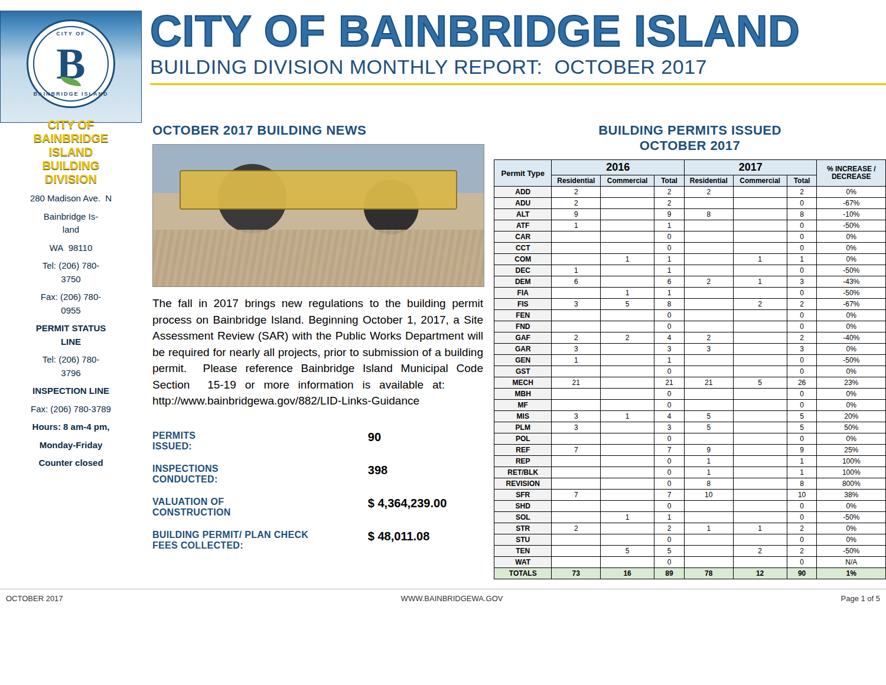CITY OF
B
BAINBRIDGE ISLAND
CITY OF BAINBRIDGE ISLAND
BUILDING DIVISION MONTHLY REPORT: OCTOBER 2017
CITY OF
BAINBRIDGE
ISLAND
BUILDING
DIVISION
280 Madison Ave. N
Bainbridge Is-
land
WA 98110
Tel: (206) 780-
3750
Fax: (206) 780-
0955
PERMIT STATUS
LINE
Tel: (206) 780-
3796
INSPECTION LINE
Fax: (206) 780-3789
Hours: 8 am-4 pm,
Monday-Friday
Counter closed
OCTOBER 2017 BUILDING NEWS
The fall in 2017 brings new regulations to the building permit process on Bainbridge Island. Beginning October 1, 2017, a Site Assessment Review (SAR) with the Public Works Department will be required for nearly all projects, prior to submission of a building permit. Please reference Bainbridge Island Municipal Code Section 15-19 or more information is available at: http://www.bainbridgewa.gov/882/LID-Links-Guidance
| PERMITS ISSUED: | 90 |
| INSPECTIONS CONDUCTED: | 398 |
| VALUATION OF CONSTRUCTION | $ 4,364,239.00 |
| BUILDING PERMIT/ PLAN CHECK FEES COLLECTED: | $ 48,011.08 |
BUILDING PERMITS ISSUED
OCTOBER 2017
| Permit Type | 2016 | 2017 | % INCREASE / DECREASE |
| --- | --- | --- | --- |
| Residential | Commercial | Total | Residential | Commercial | Total |
| ADD | 2 | | 2 | 2 | | 2 | 0% |
| ADU | 2 | | 2 | | | 0 | -67% |
| ALT | 9 | | 9 | 8 | | 8 | -10% |
| ATF | 1 | | 1 | | | 0 | -50% |
| CAR | | | 0 | | | 0 | 0% |
| CCT | | | 0 | | | 0 | 0% |
| COM | | 1 | 1 | | 1 | 1 | 0% |
| DEC | 1 | | 1 | | | 0 | -50% |
| DEM | 6 | | 6 | 2 | 1 | 3 | -43% |
| FIA | | 1 | 1 | | | 0 | -50% |
| FIS | 3 | 5 | 8 | | 2 | 2 | -67% |
| FEN | | | 0 | | | 0 | 0% |
| FND | | | 0 | | | 0 | 0% |
| GAF | 2 | 2 | 4 | 2 | | 2 | -40% |
| GAR | 3 | | 3 | 3 | | 3 | 0% |
| GEN | 1 | | 1 | | | 0 | -50% |
| GST | | | 0 | | | 0 | 0% |
| MECH | 21 | | 21 | 21 | 5 | 26 | 23% |
| MBH | | | 0 | | | 0 | 0% |
| MF | | | 0 | | | 0 | 0% |
| MIS | 3 | 1 | 4 | 5 | | 5 | 20% |
| PLM | 3 | | 3 | 5 | | 5 | 50% |
| POL | | | 0 | | | 0 | 0% |
| REF | 7 | | 7 | 9 | | 9 | 25% |
| REP | | | 0 | 1 | | 1 | 100% |
| RET/BLK | | | 0 | 1 | | 1 | 100% |
| REVISION | | | 0 | 8 | | 8 | 800% |
| SFR | 7 | | 7 | 10 | | 10 | 38% |
| SHD | | | 0 | | | 0 | 0% |
| SOL | | 1 | 1 | | | 0 | -50% |
| STR | 2 | | 2 | 1 | 1 | 2 | 0% |
| STU | | | 0 | | | 0 | 0% |
| TEN | | 5 | 5 | | 2 | 2 | -50% |
| WAT | | | 0 | | | 0 | N/A |
| TOTALS | 73 | 16 | 89 | 78 | 12 | 90 | 1% |
OCTOBER 2017
WWW.BAINBRIDGEWA.GOV
Page 1 of 5